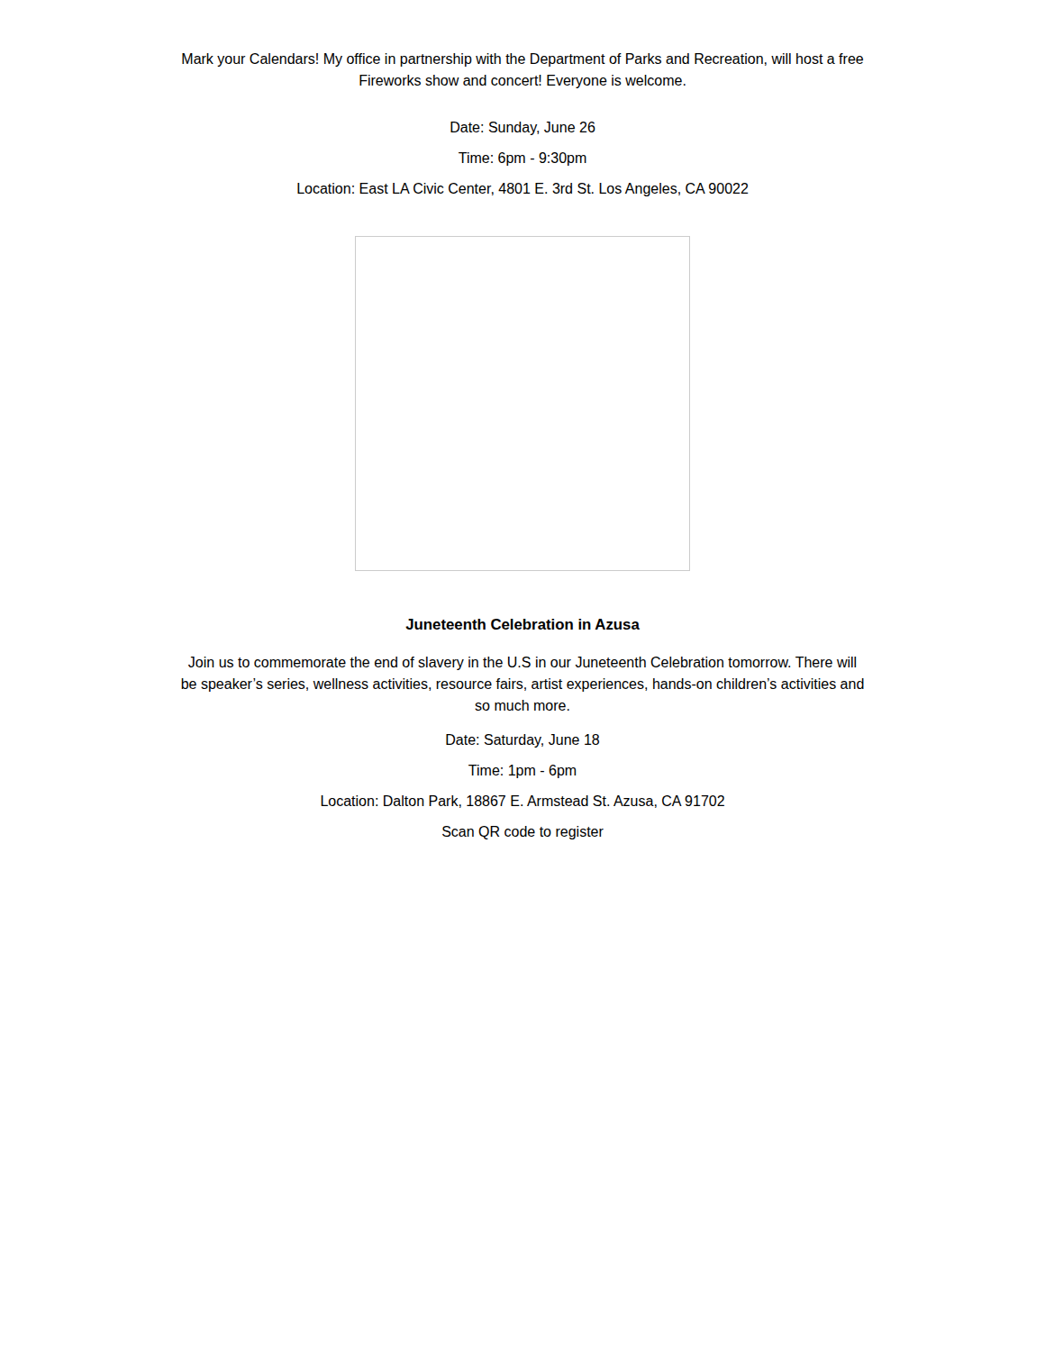Mark your Calendars! My office in partnership with the Department of Parks and Recreation, will host a free Fireworks show and concert! Everyone is welcome.
Date: Sunday, June 26
Time: 6pm - 9:30pm
Location: East LA Civic Center, 4801 E. 3rd St. Los Angeles, CA 90022
Juneteenth Celebration in Azusa
Join us to commemorate the end of slavery in the U.S in our Juneteenth Celebration tomorrow. There will be speaker’s series, wellness activities, resource fairs, artist experiences, hands-on children’s activities and so much more.
Date: Saturday, June 18
Time: 1pm - 6pm
Location: Dalton Park, 18867 E. Armstead St. Azusa, CA 91702
Scan QR code to register